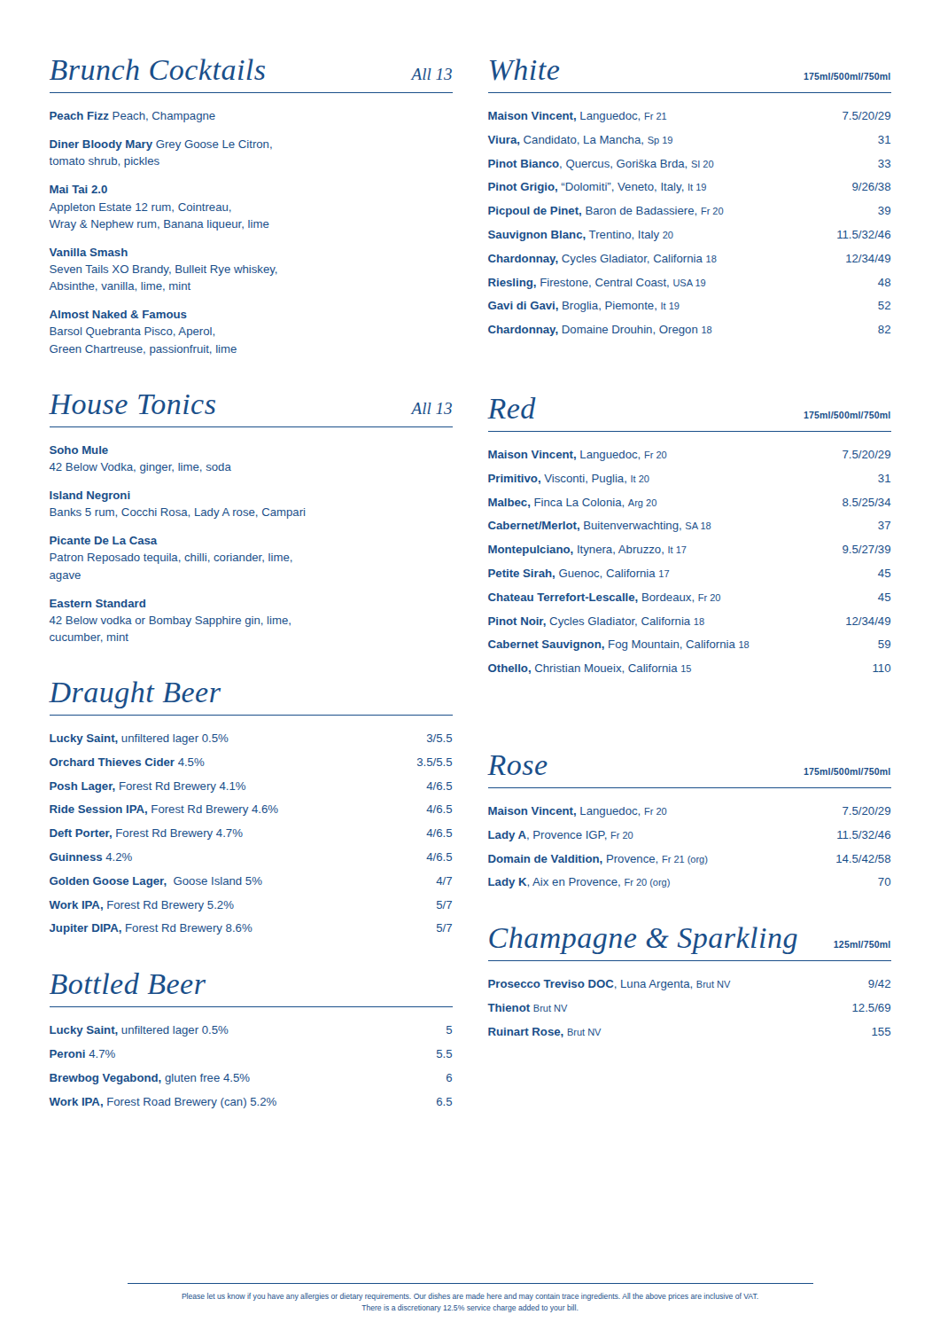Brunch Cocktails
All 13
Peach Fizz Peach, Champagne
Diner Bloody Mary Grey Goose Le Citron,
tomato shrub, pickles
Mai Tai 2.0
Appleton Estate 12 rum, Cointreau,
Wray & Nephew rum, Banana liqueur, lime
Vanilla Smash
Seven Tails XO Brandy, Bulleit Rye whiskey,
Absinthe, vanilla, lime, mint
Almost Naked & Famous
Barsol Quebranta Pisco, Aperol,
Green Chartreuse, passionfruit, lime
House Tonics
All 13
Soho Mule
42 Below Vodka, ginger, lime, soda
Island Negroni
Banks 5 rum, Cocchi Rosa, Lady A rose, Campari
Picante De La Casa
Patron Reposado tequila, chilli, coriander, lime,
agave
Eastern Standard
42 Below vodka or Bombay Sapphire gin, lime,
cucumber, mint
Draught Beer
Lucky Saint, unfiltered lager 0.5% 3/5.5
Orchard Thieves Cider 4.5% 3.5/5.5
Posh Lager, Forest Rd Brewery 4.1% 4/6.5
Ride Session IPA, Forest Rd Brewery 4.6% 4/6.5
Deft Porter, Forest Rd Brewery 4.7% 4/6.5
Guinness 4.2% 4/6.5
Golden Goose Lager, Goose Island 5% 4/7
Work IPA, Forest Rd Brewery 5.2% 5/7
Jupiter DIPA, Forest Rd Brewery 8.6% 5/7
Bottled Beer
Lucky Saint, unfiltered lager 0.5% 5
Peroni 4.7% 5.5
Brewbog Vegabond, gluten free 4.5% 6
Work IPA, Forest Road Brewery (can) 5.2% 6.5
White
175ml/500ml/750ml
Maison Vincent, Languedoc, Fr 217.5/20/29
Viura, Candidato, La Mancha, Sp 1931
Pinot Bianco, Quercus, Goriška Brda, SI 2033
Pinot Grigio, “Dolomiti”, Veneto, Italy, It 199/26/38
Picpoul de Pinet, Baron de Badassiere, Fr 2039
Sauvignon Blanc, Trentino, Italy 2011.5/32/46
Chardonnay, Cycles Gladiator, California 1812/34/49
Riesling, Firestone, Central Coast, USA 1948
Gavi di Gavi, Broglia, Piemonte, It 1952
Chardonnay, Domaine Drouhin, Oregon 1882
Red
175ml/500ml/750ml
Maison Vincent, Languedoc, Fr 207.5/20/29
Primitivo, Visconti, Puglia, It 2031
Malbec, Finca La Colonia, Arg 208.5/25/34
Cabernet/Merlot, Buitenverwachting, SA 1837
Montepulciano, Itynera, Abruzzo, It 179.5/27/39
Petite Sirah, Guenoc, California 1745
Chateau Terrefort-Lescalle, Bordeaux, Fr 2045
Pinot Noir, Cycles Gladiator, California 1812/34/49
Cabernet Sauvignon, Fog Mountain, California 1859
Othello, Christian Moueix, California 15110
Rose
175ml/500ml/750ml
Maison Vincent, Languedoc, Fr 207.5/20/29
Lady A, Provence IGP, Fr 2011.5/32/46
Domain de Valdition, Provence, Fr 21 (org) 14.5/42/58
Lady K, Aix en Provence, Fr 20 (org) 70
Champagne & Sparkling
125ml/750ml
Prosecco Treviso DOC, Luna Argenta, Brut NV 9/42
Thienot Brut NV 12.5/69
Ruinart Rose, Brut NV 155
Please let us know if you have any allergies or dietary requirements. Our dishes are made here and may contain trace ingredients. All the above prices are inclusive of VAT.
There is a discretionary 12.5% service charge added to your bill.